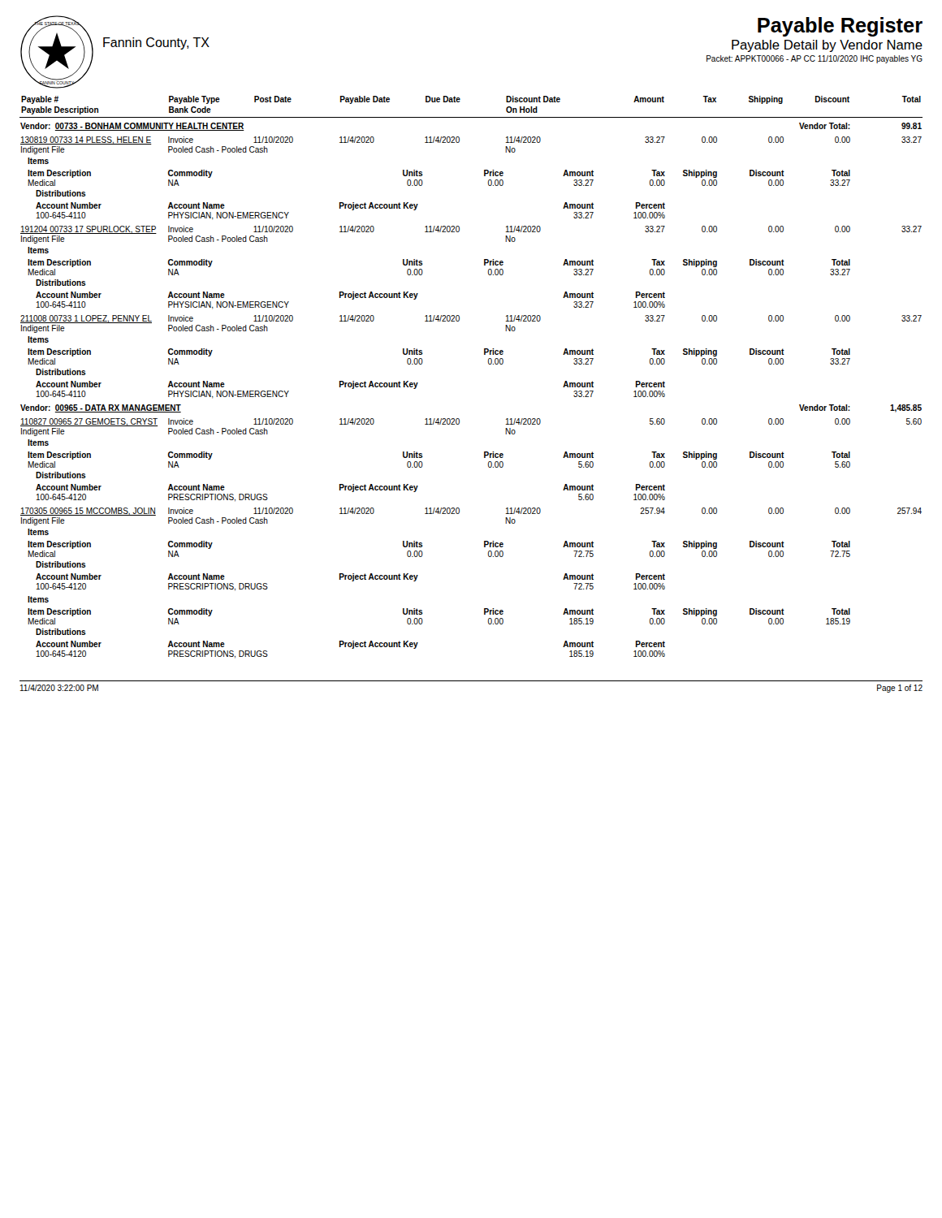THE STATE OF TEXAS FANNIN COUNTY
Fannin County, TX
Payable Register
Payable Detail by Vendor Name
Packet: APPKT00066 - AP CC 11/10/2020 IHC payables YG
| Payable # | Payable Type | Post Date | Payable Date | Due Date | Discount Date | Amount | Tax | Shipping | Discount | Total |
| Payable Description | Bank Code | | | On Hold | | | | | |
| Vendor: 00733 - BONHAM COMMUNITY HEALTH CENTER | Vendor Total: | 99.81 |
| 130819 00733 14 PLESS, HELEN E | Invoice | 11/10/2020 | 11/4/2020 | 11/4/2020 | 11/4/2020 | 33.27 | 0.00 | 0.00 | 0.00 | 33.27 |
| Indigent File | Pooled Cash - Pooled Cash | | No | |
| Items | |
| Item Description | Commodity | | Units | Price | Amount | Tax | Shipping | Discount | Total | |
| Medical | NA | | 0.00 | 0.00 | 33.27 | 0.00 | 0.00 | 0.00 | 33.27 | |
| Distributions |
| Account Number | Account Name | Project Account Key | Amount | Percent | |
| 100-645-4110 | PHYSICIAN, NON-EMERGENCY | | 33.27 | 100.00% | |
| 191204 00733 17 SPURLOCK, STEP | Invoice | 11/10/2020 | 11/4/2020 | 11/4/2020 | 11/4/2020 | 33.27 | 0.00 | 0.00 | 0.00 | 33.27 |
| Indigent File | Pooled Cash - Pooled Cash | | No | |
| Items | |
| Item Description | Commodity | | Units | Price | Amount | Tax | Shipping | Discount | Total | |
| Medical | NA | | 0.00 | 0.00 | 33.27 | 0.00 | 0.00 | 0.00 | 33.27 | |
| Distributions |
| Account Number | Account Name | Project Account Key | Amount | Percent | |
| 100-645-4110 | PHYSICIAN, NON-EMERGENCY | | 33.27 | 100.00% | |
| 211008 00733 1 LOPEZ, PENNY EL | Invoice | 11/10/2020 | 11/4/2020 | 11/4/2020 | 11/4/2020 | 33.27 | 0.00 | 0.00 | 0.00 | 33.27 |
| Indigent File | Pooled Cash - Pooled Cash | | No | |
| Items | |
| Item Description | Commodity | | Units | Price | Amount | Tax | Shipping | Discount | Total | |
| Medical | NA | | 0.00 | 0.00 | 33.27 | 0.00 | 0.00 | 0.00 | 33.27 | |
| Distributions |
| Account Number | Account Name | Project Account Key | Amount | Percent | |
| 100-645-4110 | PHYSICIAN, NON-EMERGENCY | | 33.27 | 100.00% | |
| Vendor: 00965 - DATA RX MANAGEMENT | Vendor Total: | 1,485.85 |
| 110827 00965 27 GEMOETS, CRYST | Invoice | 11/10/2020 | 11/4/2020 | 11/4/2020 | 11/4/2020 | 5.60 | 0.00 | 0.00 | 0.00 | 5.60 |
| Indigent File | Pooled Cash - Pooled Cash | | No | |
| Items | |
| Item Description | Commodity | | Units | Price | Amount | Tax | Shipping | Discount | Total | |
| Medical | NA | | 0.00 | 0.00 | 5.60 | 0.00 | 0.00 | 0.00 | 5.60 | |
| Distributions |
| Account Number | Account Name | Project Account Key | Amount | Percent | |
| 100-645-4120 | PRESCRIPTIONS, DRUGS | | 5.60 | 100.00% | |
| 170305 00965 15 MCCOMBS, JOLIN | Invoice | 11/10/2020 | 11/4/2020 | 11/4/2020 | 11/4/2020 | 257.94 | 0.00 | 0.00 | 0.00 | 257.94 |
| Indigent File | Pooled Cash - Pooled Cash | | No | |
| Items | |
| Item Description | Commodity | | Units | Price | Amount | Tax | Shipping | Discount | Total | |
| Medical | NA | | 0.00 | 0.00 | 72.75 | 0.00 | 0.00 | 0.00 | 72.75 | |
| Distributions |
| Account Number | Account Name | Project Account Key | Amount | Percent | |
| 100-645-4120 | PRESCRIPTIONS, DRUGS | | 72.75 | 100.00% | |
| Items | |
| Item Description | Commodity | | Units | Price | Amount | Tax | Shipping | Discount | Total | |
| Medical | NA | | 0.00 | 0.00 | 185.19 | 0.00 | 0.00 | 0.00 | 185.19 | |
| Distributions |
| Account Number | Account Name | Project Account Key | Amount | Percent | |
| 100-645-4120 | PRESCRIPTIONS, DRUGS | | 185.19 | 100.00% | |
11/4/2020 3:22:00 PM
Page 1 of 12